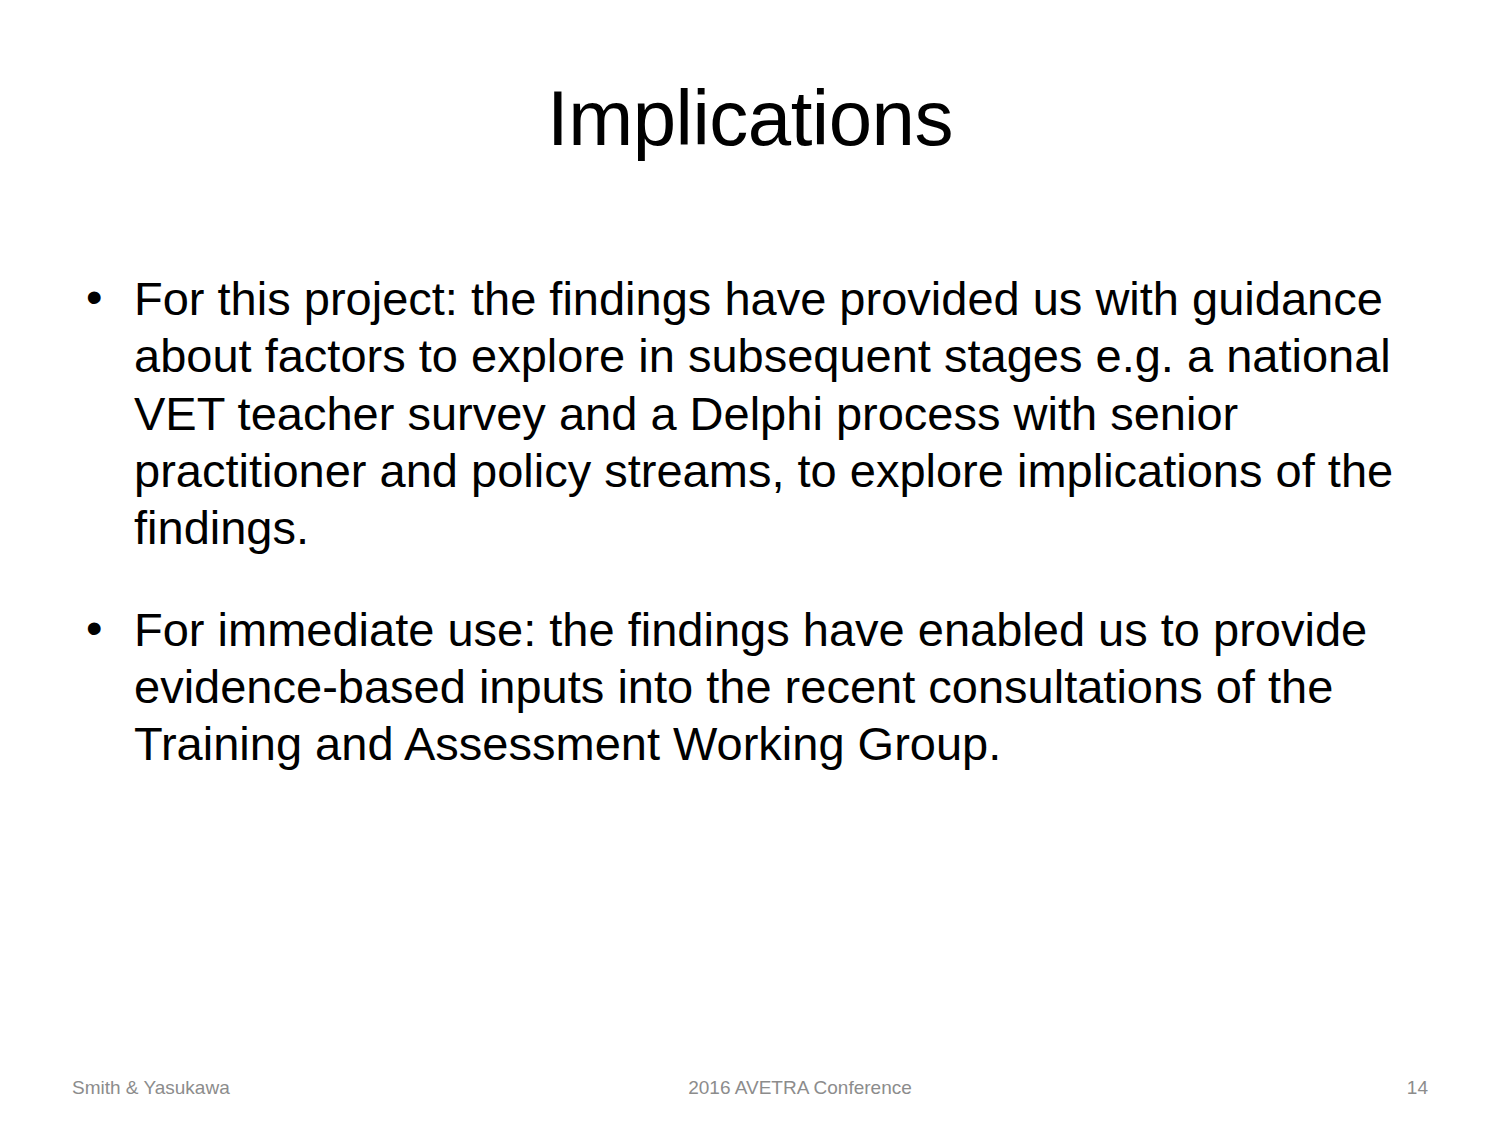Implications
For this project: the findings have provided us with guidance about factors to explore in subsequent stages e.g. a national VET teacher survey and a Delphi process with senior practitioner and policy streams, to explore implications of the findings.
For immediate use: the findings have enabled us to provide evidence-based inputs into the recent consultations of the Training and Assessment Working Group.
Smith & Yasukawa 2016 AVETRA Conference 14